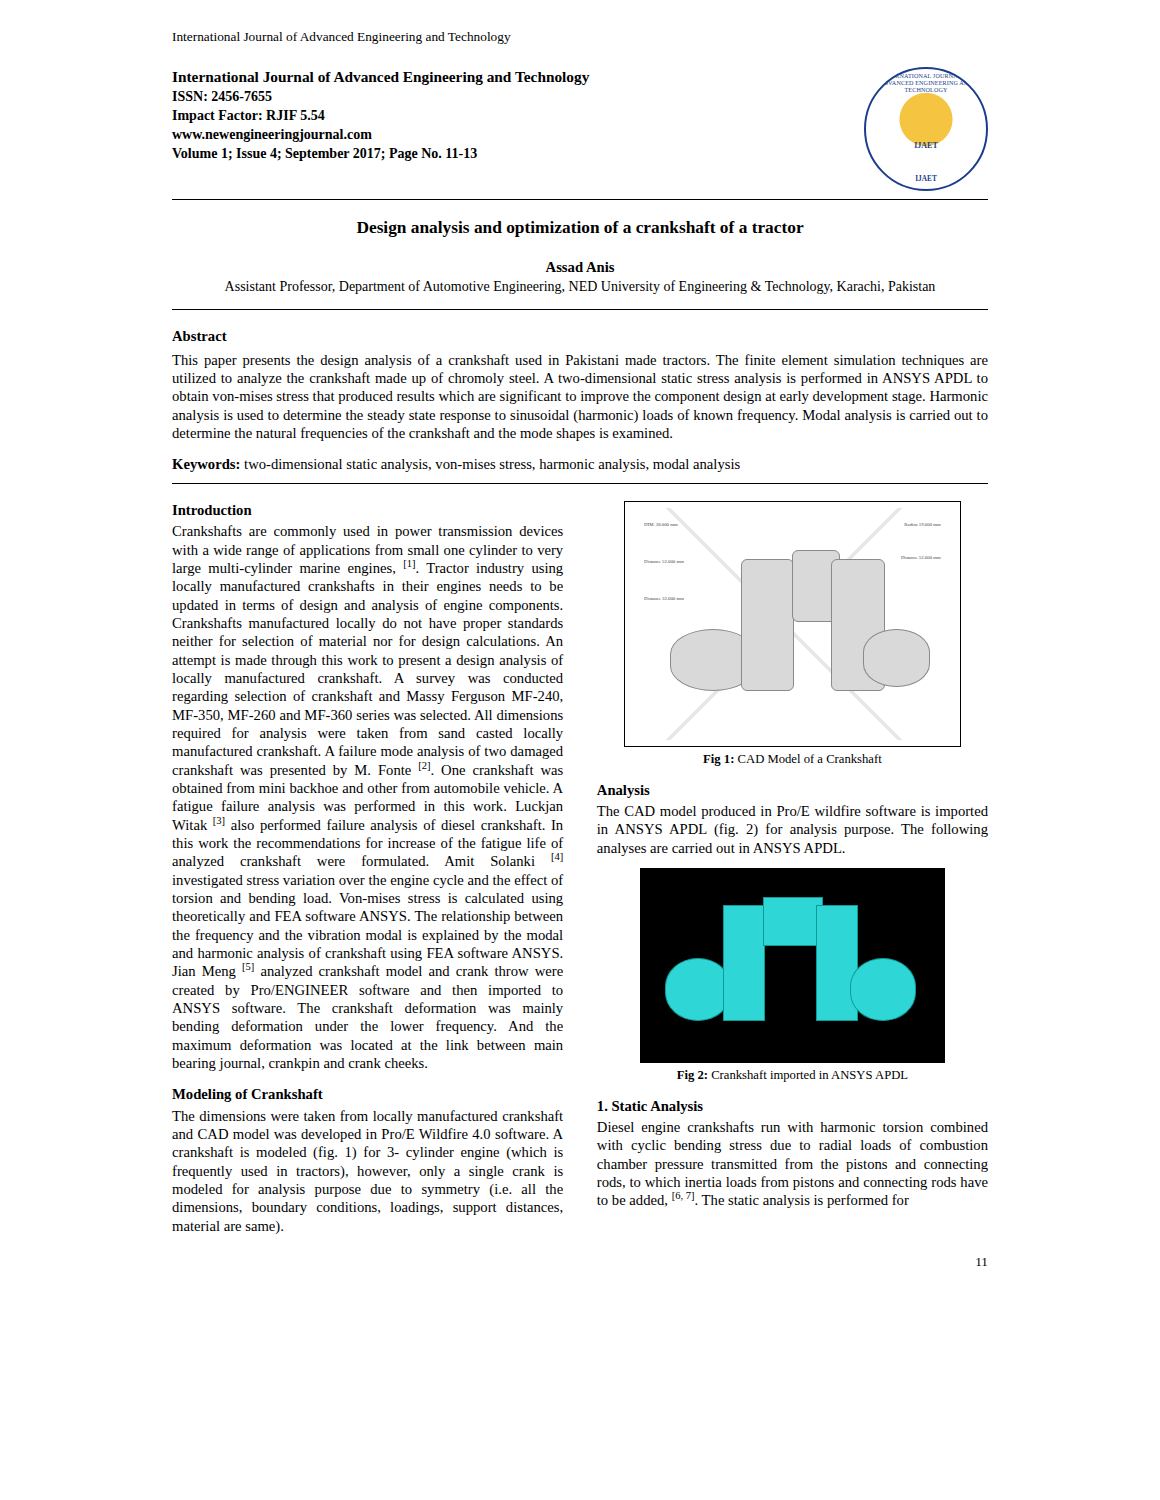International Journal of Advanced Engineering and Technology
International Journal of Advanced Engineering and Technology
ISSN: 2456-7655
Impact Factor: RJIF 5.54
www.newengineeringjournal.com
Volume 1; Issue 4; September 2017; Page No. 11-13
INTERNATIONAL JOURNAL OF ADVANCED ENGINEERING AND TECHNOLOGY
IJAET
IJAET
Design analysis and optimization of a crankshaft of a tractor
Assad Anis
Assistant Professor, Department of Automotive Engineering, NED University of Engineering & Technology, Karachi, Pakistan
Abstract
This paper presents the design analysis of a crankshaft used in Pakistani made tractors. The finite element simulation techniques are utilized to analyze the crankshaft made up of chromoly steel. A two-dimensional static stress analysis is performed in ANSYS APDL to obtain von-mises stress that produced results which are significant to improve the component design at early development stage. Harmonic analysis is used to determine the steady state response to sinusoidal (harmonic) loads of known frequency. Modal analysis is carried out to determine the natural frequencies of the crankshaft and the mode shapes is examined.
Keywords: two-dimensional static analysis, von-mises stress, harmonic analysis, modal analysis
Introduction
Crankshafts are commonly used in power transmission devices with a wide range of applications from small one cylinder to very large multi-cylinder marine engines, [1]. Tractor industry using locally manufactured crankshafts in their engines needs to be updated in terms of design and analysis of engine components. Crankshafts manufactured locally do not have proper standards neither for selection of material nor for design calculations. An attempt is made through this work to present a design analysis of locally manufactured crankshaft. A survey was conducted regarding selection of crankshaft and Massy Ferguson MF-240, MF-350, MF-260 and MF-360 series was selected. All dimensions required for analysis were taken from sand casted locally manufactured crankshaft. A failure mode analysis of two damaged crankshaft was presented by M. Fonte [2]. One crankshaft was obtained from mini backhoe and other from automobile vehicle. A fatigue failure analysis was performed in this work. Luckjan Witak [3] also performed failure analysis of diesel crankshaft. In this work the recommendations for increase of the fatigue life of analyzed crankshaft were formulated. Amit Solanki [4] investigated stress variation over the engine cycle and the effect of torsion and bending load. Von-mises stress is calculated using theoretically and FEA software ANSYS. The relationship between the frequency and the vibration modal is explained by the modal and harmonic analysis of crankshaft using FEA software ANSYS. Jian Meng [5] analyzed crankshaft model and crank throw were created by Pro/ENGINEER software and then imported to ANSYS software. The crankshaft deformation was mainly bending deformation under the lower frequency. And the maximum deformation was located at the link between main bearing journal, crankpin and crank cheeks.
Modeling of Crankshaft
The dimensions were taken from locally manufactured crankshaft and CAD model was developed in Pro/E Wildfire 4.0 software. A crankshaft is modeled (fig. 1) for 3- cylinder engine (which is frequently used in tractors), however, only a single crank is modeled for analysis purpose due to symmetry (i.e. all the dimensions, boundary conditions, loadings, support distances, material are same).
DIM. 38.000 mm
Distance 52.000 mm
Distance 32.000 mm
Radius 19.000 mm
Distance 52.000 mm
Fig 1: CAD Model of a Crankshaft
Analysis
The CAD model produced in Pro/E wildfire software is imported in ANSYS APDL (fig. 2) for analysis purpose. The following analyses are carried out in ANSYS APDL.
Fig 2: Crankshaft imported in ANSYS APDL
1. Static Analysis
Diesel engine crankshafts run with harmonic torsion combined with cyclic bending stress due to radial loads of combustion chamber pressure transmitted from the pistons and connecting rods, to which inertia loads from pistons and connecting rods have to be added, [6, 7]. The static analysis is performed for
11